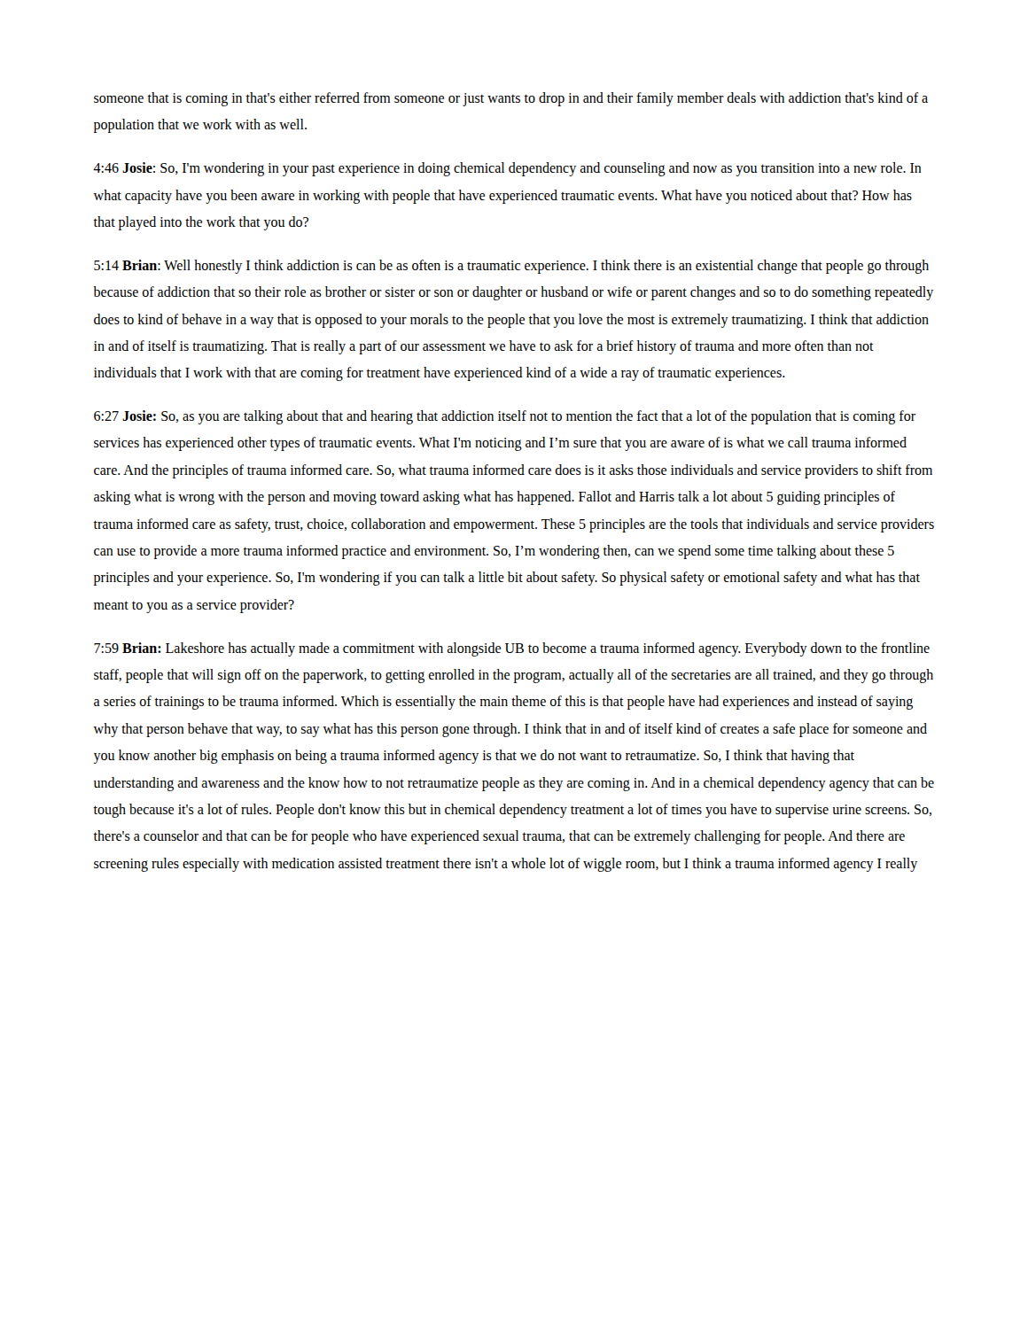someone that is coming in that's either referred from someone or just wants to drop in and their family member deals with addiction that's kind of a population that we work with as well.
4:46 Josie: So, I'm wondering in your past experience in doing chemical dependency and counseling and now as you transition into a new role. In what capacity have you been aware in working with people that have experienced traumatic events. What have you noticed about that? How has that played into the work that you do?
5:14 Brian: Well honestly I think addiction is can be as often is a traumatic experience. I think there is an existential change that people go through because of addiction that so their role as brother or sister or son or daughter or husband or wife or parent changes and so to do something repeatedly does to kind of behave in a way that is opposed to your morals to the people that you love the most is extremely traumatizing. I think that addiction in and of itself is traumatizing. That is really a part of our assessment we have to ask for a brief history of trauma and more often than not individuals that I work with that are coming for treatment have experienced kind of a wide a ray of traumatic experiences.
6:27 Josie: So, as you are talking about that and hearing that addiction itself not to mention the fact that a lot of the population that is coming for services has experienced other types of traumatic events. What I'm noticing and I’m sure that you are aware of is what we call trauma informed care. And the principles of trauma informed care. So, what trauma informed care does is it asks those individuals and service providers to shift from asking what is wrong with the person and moving toward asking what has happened. Fallot and Harris talk a lot about 5 guiding principles of trauma informed care as safety, trust, choice, collaboration and empowerment. These 5 principles are the tools that individuals and service providers can use to provide a more trauma informed practice and environment. So, I’m wondering then, can we spend some time talking about these 5 principles and your experience. So, I'm wondering if you can talk a little bit about safety. So physical safety or emotional safety and what has that meant to you as a service provider?
7:59 Brian: Lakeshore has actually made a commitment with alongside UB to become a trauma informed agency. Everybody down to the frontline staff, people that will sign off on the paperwork, to getting enrolled in the program, actually all of the secretaries are all trained, and they go through a series of trainings to be trauma informed. Which is essentially the main theme of this is that people have had experiences and instead of saying why that person behave that way, to say what has this person gone through. I think that in and of itself kind of creates a safe place for someone and you know another big emphasis on being a trauma informed agency is that we do not want to retraumatize. So, I think that having that understanding and awareness and the know how to not retraumatize people as they are coming in. And in a chemical dependency agency that can be tough because it's a lot of rules. People don't know this but in chemical dependency treatment a lot of times you have to supervise urine screens. So, there's a counselor and that can be for people who have experienced sexual trauma, that can be extremely challenging for people. And there are screening rules especially with medication assisted treatment there isn't a whole lot of wiggle room, but I think a trauma informed agency I really